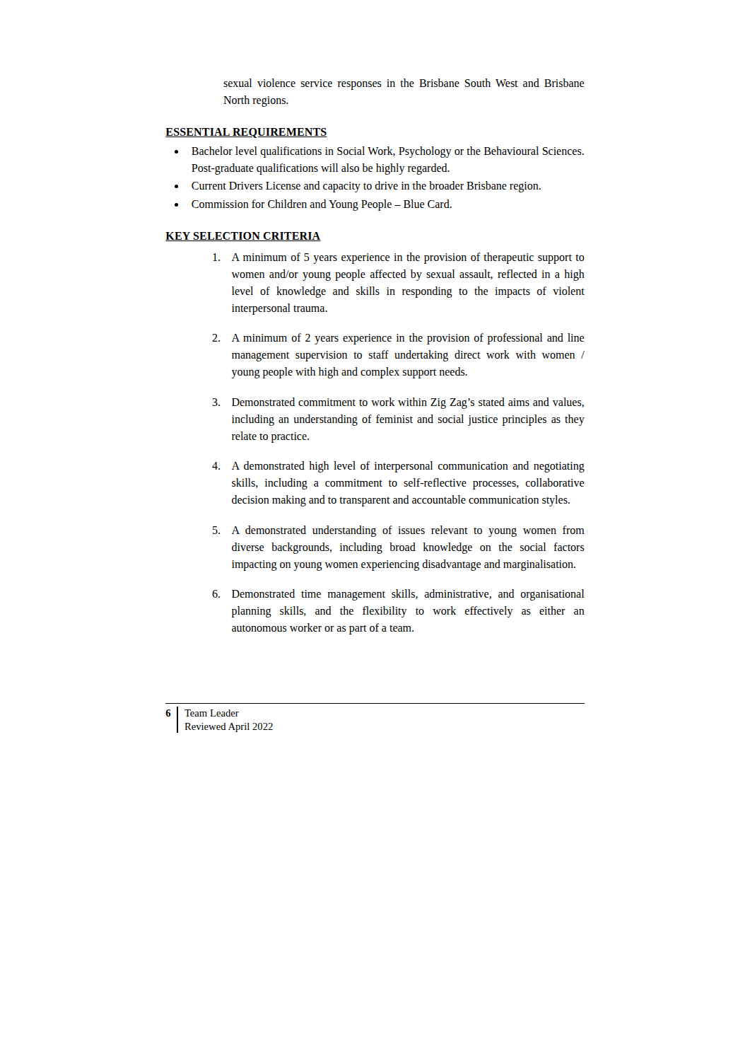sexual violence service responses in the Brisbane South West and Brisbane North regions.
Essential Requirements
Bachelor level qualifications in Social Work, Psychology or the Behavioural Sciences. Post-graduate qualifications will also be highly regarded.
Current Drivers License and capacity to drive in the broader Brisbane region.
Commission for Children and Young People – Blue Card.
Key Selection Criteria
A minimum of 5 years experience in the provision of therapeutic support to women and/or young people affected by sexual assault, reflected in a high level of knowledge and skills in responding to the impacts of violent interpersonal trauma.
A minimum of 2 years experience in the provision of professional and line management supervision to staff undertaking direct work with women / young people with high and complex support needs.
Demonstrated commitment to work within Zig Zag’s stated aims and values, including an understanding of feminist and social justice principles as they relate to practice.
A demonstrated high level of interpersonal communication and negotiating skills, including a commitment to self-reflective processes, collaborative decision making and to transparent and accountable communication styles.
A demonstrated understanding of issues relevant to young women from diverse backgrounds, including broad knowledge on the social factors impacting on young women experiencing disadvantage and marginalisation.
Demonstrated time management skills, administrative, and organisational planning skills, and the flexibility to work effectively as either an autonomous worker or as part of a team.
6
Team Leader
Reviewed April 2022